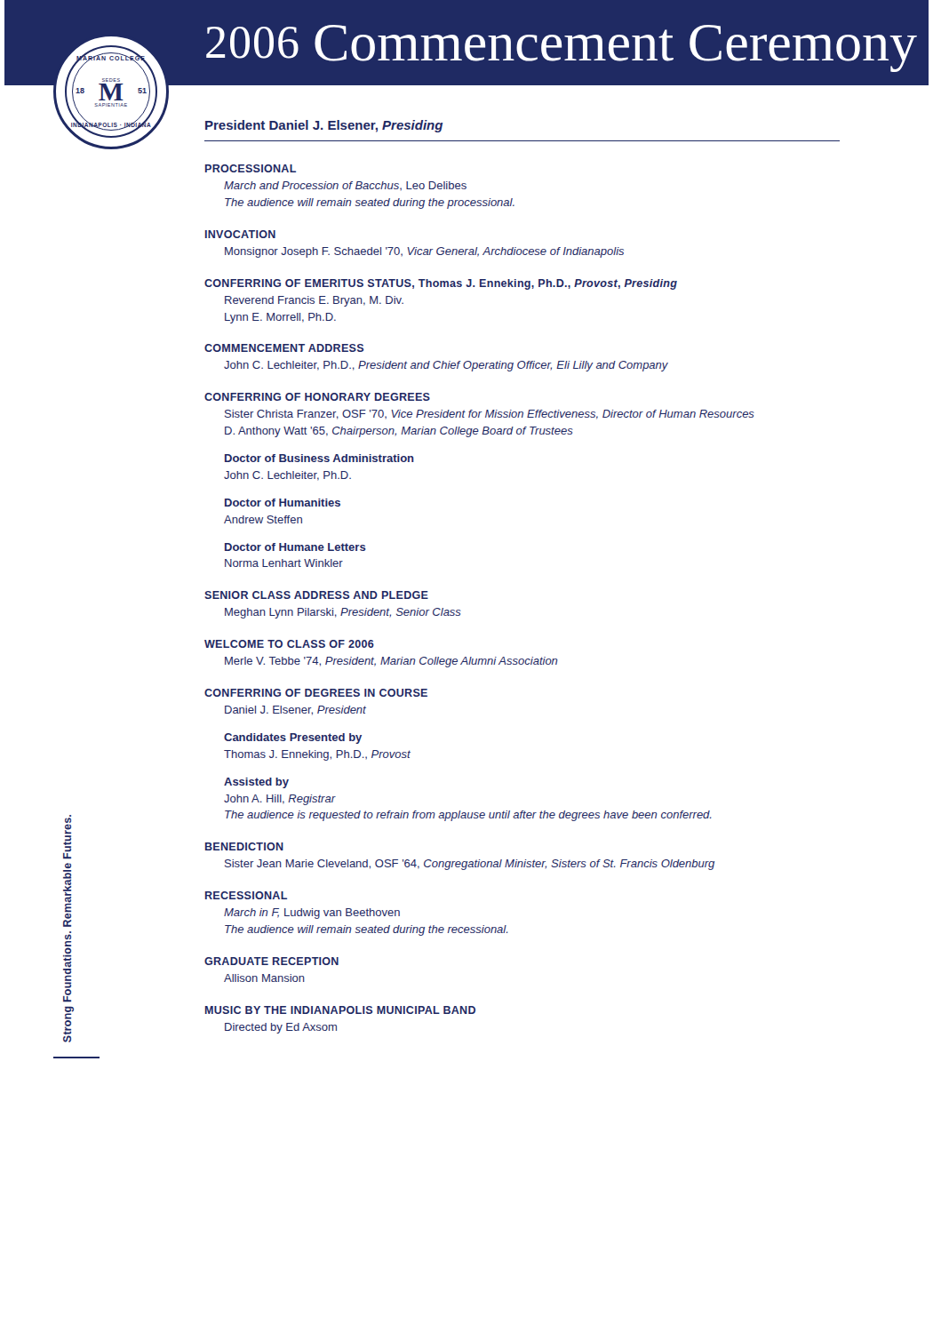2006 Commencement Ceremony
MARIAN COLLEGE
SEDES
M
SAPIENTIAE
18
51
INDIANAPOLIS · INDIANA
Strong Foundations. Remarkable Futures.
President Daniel J. Elsener, Presiding
Processional
March and Procession of Bacchus, Leo Delibes
The audience will remain seated during the processional.
Invocation
Monsignor Joseph F. Schaedel '70, Vicar General, Archdiocese of Indianapolis
Conferring of Emeritus Status, Thomas J. Enneking, Ph.D., Provost, Presiding
Reverend Francis E. Bryan, M. Div.
Lynn E. Morrell, Ph.D.
Commencement Address
John C. Lechleiter, Ph.D., President and Chief Operating Officer, Eli Lilly and Company
Conferring of Honorary Degrees
Sister Christa Franzer, OSF '70, Vice President for Mission Effectiveness, Director of Human Resources
D. Anthony Watt '65, Chairperson, Marian College Board of Trustees
Doctor of Business Administration
John C. Lechleiter, Ph.D.
Doctor of Humanities
Andrew Steffen
Doctor of Humane Letters
Norma Lenhart Winkler
Senior Class Address and Pledge
Meghan Lynn Pilarski, President, Senior Class
Welcome to Class of 2006
Merle V. Tebbe '74, President, Marian College Alumni Association
Conferring of Degrees in Course
Daniel J. Elsener, President
Candidates Presented by
Thomas J. Enneking, Ph.D., Provost
Assisted by
John A. Hill, Registrar
The audience is requested to refrain from applause until after the degrees have been conferred.
Benediction
Sister Jean Marie Cleveland, OSF '64, Congregational Minister, Sisters of St. Francis Oldenburg
Recessional
March in F, Ludwig van Beethoven
The audience will remain seated during the recessional.
Graduate Reception
Allison Mansion
Music by the Indianapolis Municipal Band
Directed by Ed Axsom